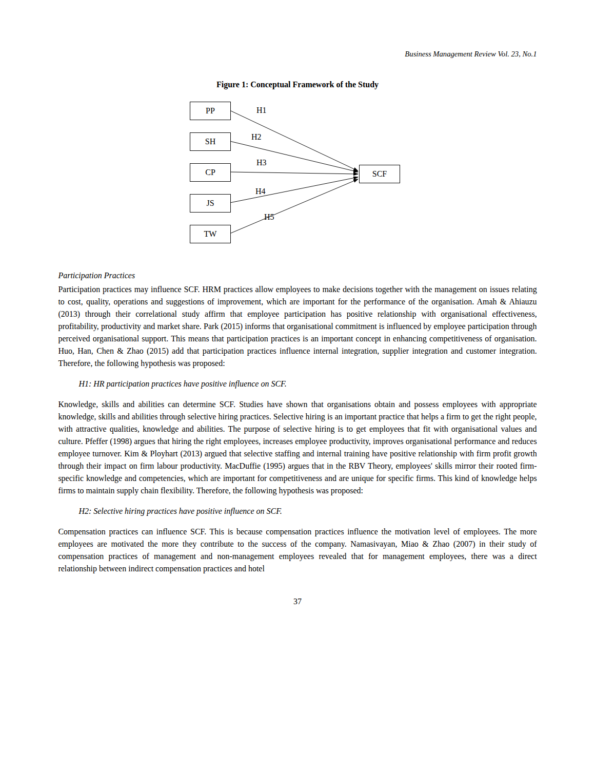Business Management Review Vol. 23, No.1
Figure 1: Conceptual Framework of the Study
PP
SH
CP
JS
TW
SCF
H1
H2
H3
H4
H5
Participation Practices
Participation practices may influence SCF. HRM practices allow employees to make decisions together with the management on issues relating to cost, quality, operations and suggestions of improvement, which are important for the performance of the organisation. Amah & Ahiauzu (2013) through their correlational study affirm that employee participation has positive relationship with organisational effectiveness, profitability, productivity and market share. Park (2015) informs that organisational commitment is influenced by employee participation through perceived organisational support. This means that participation practices is an important concept in enhancing competitiveness of organisation. Huo, Han, Chen & Zhao (2015) add that participation practices influence internal integration, supplier integration and customer integration. Therefore, the following hypothesis was proposed:
H1: HR participation practices have positive influence on SCF.
Knowledge, skills and abilities can determine SCF. Studies have shown that organisations obtain and possess employees with appropriate knowledge, skills and abilities through selective hiring practices. Selective hiring is an important practice that helps a firm to get the right people, with attractive qualities, knowledge and abilities. The purpose of selective hiring is to get employees that fit with organisational values and culture. Pfeffer (1998) argues that hiring the right employees, increases employee productivity, improves organisational performance and reduces employee turnover. Kim & Ployhart (2013) argued that selective staffing and internal training have positive relationship with firm profit growth through their impact on firm labour productivity. MacDuffie (1995) argues that in the RBV Theory, employees' skills mirror their rooted firm-specific knowledge and competencies, which are important for competitiveness and are unique for specific firms. This kind of knowledge helps firms to maintain supply chain flexibility. Therefore, the following hypothesis was proposed:
H2: Selective hiring practices have positive influence on SCF.
Compensation practices can influence SCF. This is because compensation practices influence the motivation level of employees. The more employees are motivated the more they contribute to the success of the company. Namasivayan, Miao & Zhao (2007) in their study of compensation practices of management and non-management employees revealed that for management employees, there was a direct relationship between indirect compensation practices and hotel
37